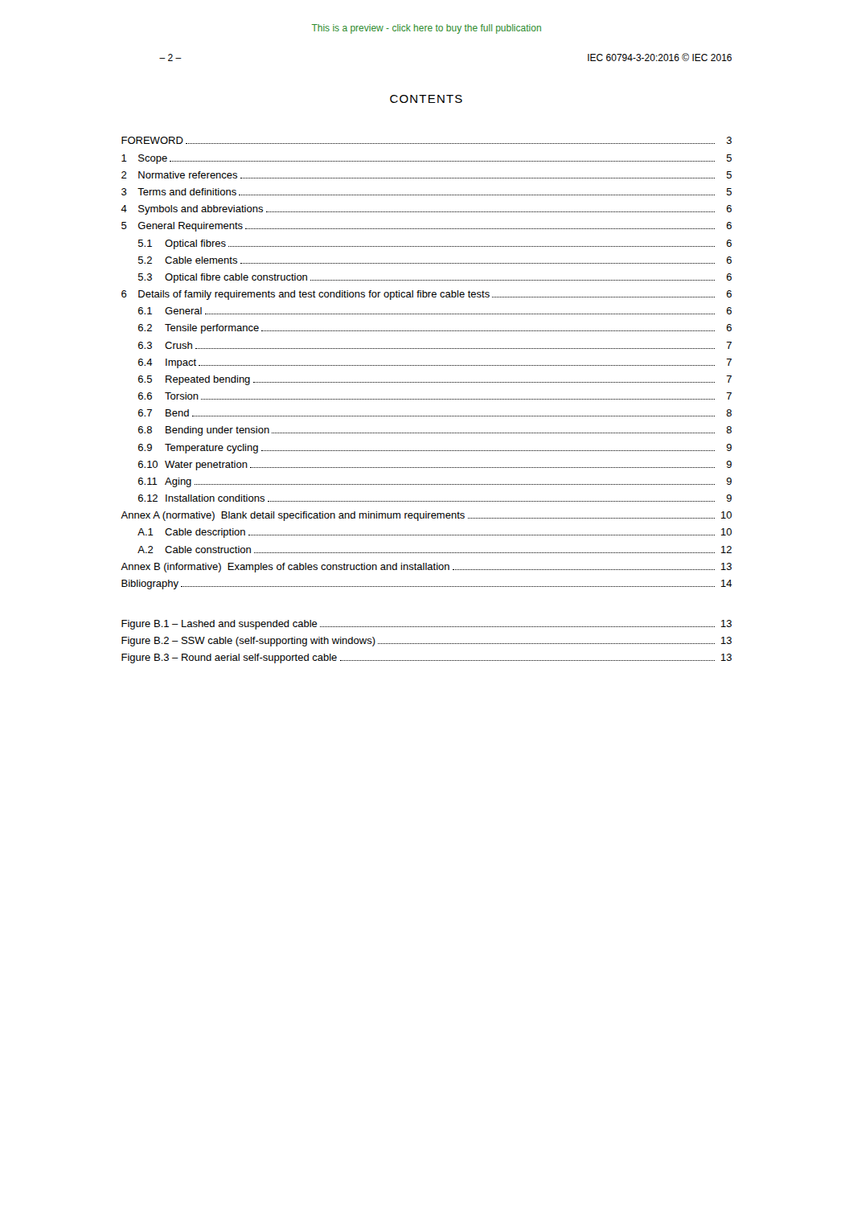This is a preview - click here to buy the full publication
– 2 – IEC 60794-3-20:2016 © IEC 2016
CONTENTS
FOREWORD 3
1 Scope 5
2 Normative references 5
3 Terms and definitions 5
4 Symbols and abbreviations 6
5 General Requirements 6
5.1 Optical fibres 6
5.2 Cable elements 6
5.3 Optical fibre cable construction 6
6 Details of family requirements and test conditions for optical fibre cable tests 6
6.1 General 6
6.2 Tensile performance 6
6.3 Crush 7
6.4 Impact 7
6.5 Repeated bending 7
6.6 Torsion 7
6.7 Bend 8
6.8 Bending under tension 8
6.9 Temperature cycling 9
6.10 Water penetration 9
6.11 Aging 9
6.12 Installation conditions 9
Annex A (normative) Blank detail specification and minimum requirements 10
A.1 Cable description 10
A.2 Cable construction 12
Annex B (informative) Examples of cables construction and installation 13
Bibliography 14
Figure B.1 – Lashed and suspended cable 13
Figure B.2 – SSW cable (self-supporting with windows) 13
Figure B.3 – Round aerial self-supported cable 13